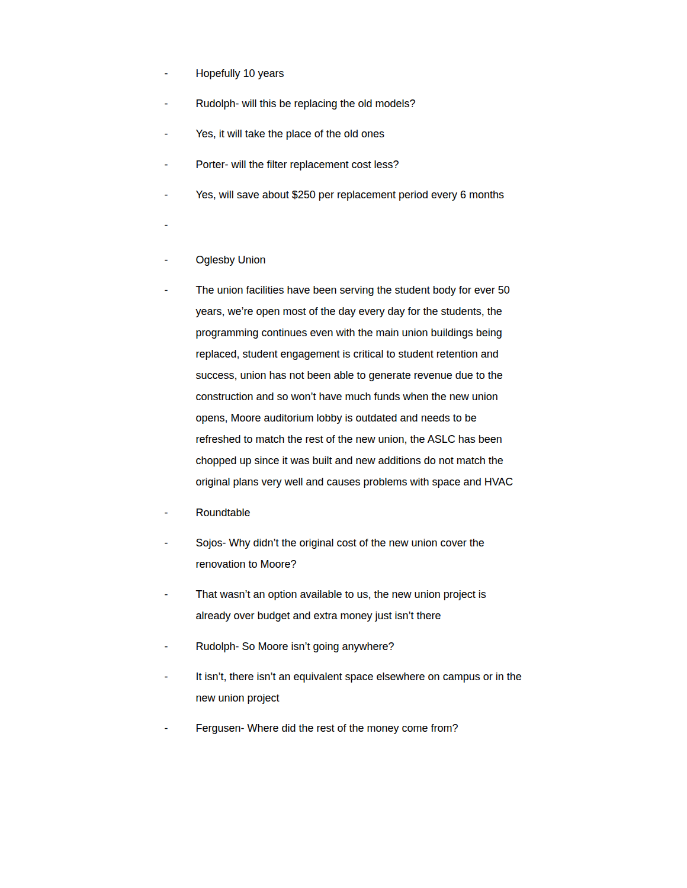Hopefully 10 years
Rudolph- will this be replacing the old models?
Yes, it will take the place of the old ones
Porter- will the filter replacement cost less?
Yes, will save about $250 per replacement period every 6 months
Oglesby Union
The union facilities have been serving the student body for ever 50 years, we’re open most of the day every day for the students, the programming continues even with the main union buildings being replaced, student engagement is critical to student retention and success, union has not been able to generate revenue due to the construction and so won’t have much funds when the new union opens, Moore auditorium lobby is outdated and needs to be refreshed to match the rest of the new union, the ASLC has been chopped up since it was built and new additions do not match the original plans very well and causes problems with space and HVAC
Roundtable
Sojos- Why didn’t the original cost of the new union cover the renovation to Moore?
That wasn’t an option available to us, the new union project is already over budget and extra money just isn’t there
Rudolph- So Moore isn’t going anywhere?
It isn’t, there isn’t an equivalent space elsewhere on campus or in the new union project
Fergusen- Where did the rest of the money come from?